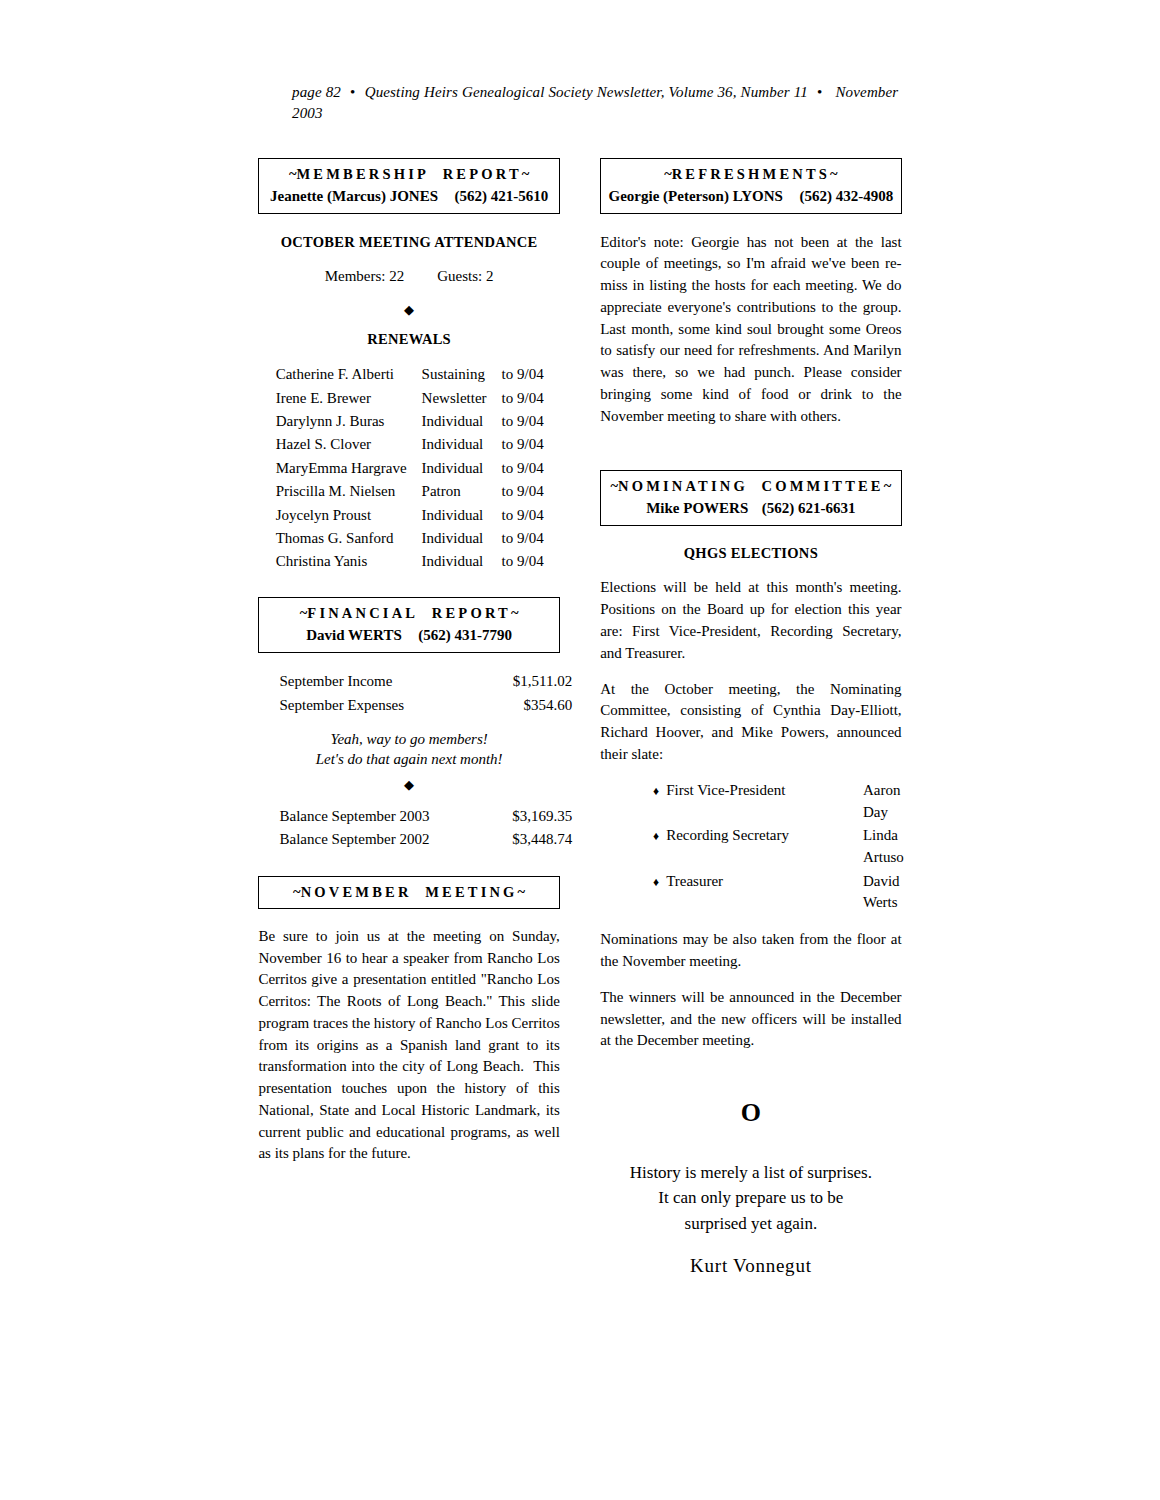page 82 • Questing Heirs Genealogical Society Newsletter, Volume 36, Number 11 • November 2003
~MEMBERSHIP REPORT~
Jeanette (Marcus) JONES(562) 421-5610
OCTOBER MEETING ATTENDANCE
Members: 22 Guests: 2
◆
RENEWALS
| Catherine F. Alberti | Sustaining | to 9/04 |
| Irene E. Brewer | Newsletter | to 9/04 |
| Darylynn J. Buras | Individual | to 9/04 |
| Hazel S. Clover | Individual | to 9/04 |
| MaryEmma Hargrave | Individual | to 9/04 |
| Priscilla M. Nielsen | Patron | to 9/04 |
| Joycelyn Proust | Individual | to 9/04 |
| Thomas G. Sanford | Individual | to 9/04 |
| Christina Yanis | Individual | to 9/04 |
~FINANCIAL REPORT~
David WERTS(562) 431-7790
| September Income | $1,511.02 |
| September Expenses | $354.60 |
Yeah, way to go members!
Let's do that again next month!
◆
| Balance September 2003 | $3,169.35 |
| Balance September 2002 | $3,448.74 |
~NOVEMBER MEETING~
Be sure to join us at the meeting on Sunday, November 16 to hear a speaker from Rancho Los Cerritos give a presentation entitled "Rancho Los Cerritos: The Roots of Long Beach." This slide program traces the history of Rancho Los Cerritos from its origins as a Spanish land grant to its transformation into the city of Long Beach. This presentation touches upon the history of this National, State and Local Historic Landmark, its current public and educational programs, as well as its plans for the future.
~REFRESHMENTS~
Georgie (Peterson) LYONS(562) 432-4908
Editor's note: Georgie has not been at the last couple of meetings, so I'm afraid we've been remiss in listing the hosts for each meeting. We do appreciate everyone's contributions to the group. Last month, some kind soul brought some Oreos to satisfy our need for refreshments. And Marilyn was there, so we had punch. Please consider bringing some kind of food or drink to the November meeting to share with others.
~NOMINATING COMMITTEE~
Mike POWERS(562) 621-6631
QHGS ELECTIONS
Elections will be held at this month's meeting. Positions on the Board up for election this year are: First Vice-President, Recording Secretary, and Treasurer.
At the October meeting, the Nominating Committee, consisting of Cynthia Day-Elliott, Richard Hoover, and Mike Powers, announced their slate:
♦First Vice-President Aaron Day
♦Recording Secretary Linda Artuso
♦Treasurer David Werts
Nominations may be also taken from the floor at the November meeting.
The winners will be announced in the December newsletter, and the new officers will be installed at the December meeting.
O
History is merely a list of surprises.
It can only prepare us to be
surprised yet again.
Kurt Vonnegut